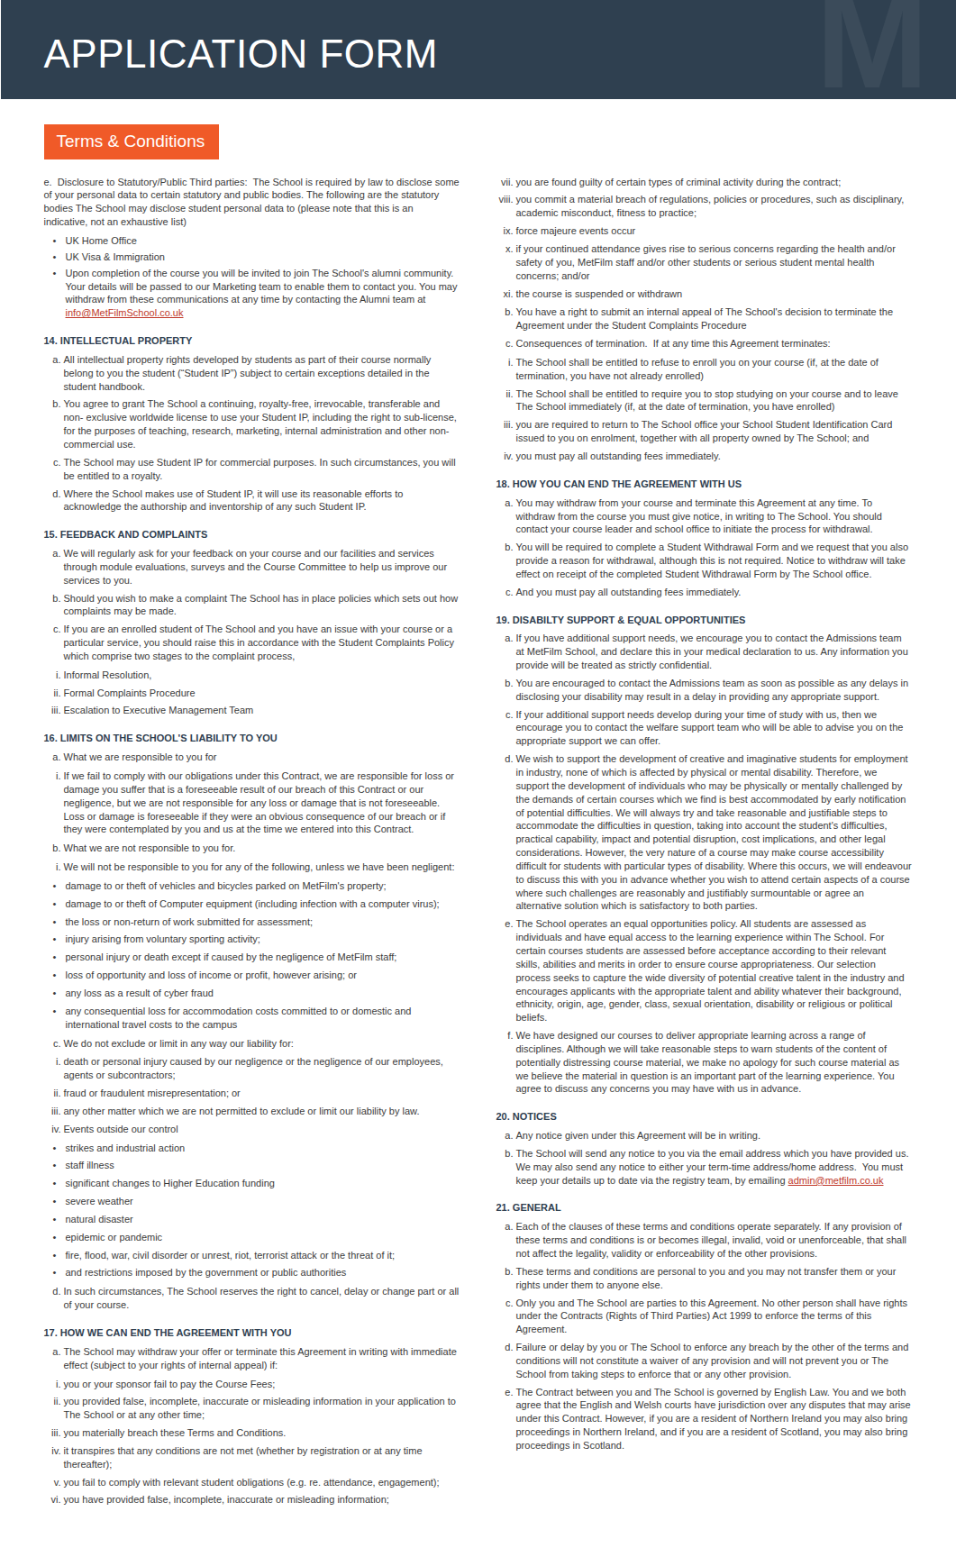M
APPLICATION FORM
Terms & Conditions
e. Disclosure to Statutory/Public Third parties: The School is required by law to disclose some of your personal data to certain statutory and public bodies. The following are the statutory bodies The School may disclose student personal data to (please note that this is an indicative, not an exhaustive list)
UK Home Office
UK Visa & Immigration
Upon completion of the course you will be invited to join The School's alumni community. Your details will be passed to our Marketing team to enable them to contact you. You may withdraw from these communications at any time by contacting the Alumni team at info@MetFilmSchool.co.uk
14. Intellectual Property
All intellectual property rights developed by students as part of their course normally belong to you the student (“Student IP”) subject to certain exceptions detailed in the student handbook.
You agree to grant The School a continuing, royalty-free, irrevocable, transferable and non- exclusive worldwide license to use your Student IP, including the right to sub-license, for the purposes of teaching, research, marketing, internal administration and other non-commercial use.
The School may use Student IP for commercial purposes. In such circumstances, you will be entitled to a royalty.
Where the School makes use of Student IP, it will use its reasonable efforts to acknowledge the authorship and inventorship of any such Student IP.
15. Feedback and Complaints
We will regularly ask for your feedback on your course and our facilities and services through module evaluations, surveys and the Course Committee to help us improve our services to you.
Should you wish to make a complaint The School has in place policies which sets out how complaints may be made.
If you are an enrolled student of The School and you have an issue with your course or a particular service, you should raise this in accordance with the Student Complaints Policy which comprise two stages to the complaint process,
Informal Resolution,
Formal Complaints Procedure
Escalation to Executive Management Team
16. Limits on the School's Liability to You
What we are responsible to you for
If we fail to comply with our obligations under this Contract, we are responsible for loss or damage you suffer that is a foreseeable result of our breach of this Contract or our negligence, but we are not responsible for any loss or damage that is not foreseeable. Loss or damage is foreseeable if they were an obvious consequence of our breach or if they were contemplated by you and us at the time we entered into this Contract.
What we are not responsible to you for.
We will not be responsible to you for any of the following, unless we have been negligent:
damage to or theft of vehicles and bicycles parked on MetFilm's property;
damage to or theft of Computer equipment (including infection with a computer virus);
the loss or non-return of work submitted for assessment;
injury arising from voluntary sporting activity;
personal injury or death except if caused by the negligence of MetFilm staff;
loss of opportunity and loss of income or profit, however arising; or
any loss as a result of cyber fraud
any consequential loss for accommodation costs committed to or domestic and international travel costs to the campus
We do not exclude or limit in any way our liability for:
death or personal injury caused by our negligence or the negligence of our employees, agents or subcontractors;
fraud or fraudulent misrepresentation; or
any other matter which we are not permitted to exclude or limit our liability by law.
Events outside our control
strikes and industrial action
staff illness
significant changes to Higher Education funding
severe weather
natural disaster
epidemic or pandemic
fire, flood, war, civil disorder or unrest, riot, terrorist attack or the threat of it;
and restrictions imposed by the government or public authorities
In such circumstances, The School reserves the right to cancel, delay or change part or all of your course.
17. How We Can End the Agreement With You
The School may withdraw your offer or terminate this Agreement in writing with immediate effect (subject to your rights of internal appeal) if:
you or your sponsor fail to pay the Course Fees;
you provided false, incomplete, inaccurate or misleading information in your application to The School or at any other time;
you materially breach these Terms and Conditions.
it transpires that any conditions are not met (whether by registration or at any time thereafter);
you fail to comply with relevant student obligations (e.g. re. attendance, engagement);
you have provided false, incomplete, inaccurate or misleading information;
you are found guilty of certain types of criminal activity during the contract;
you commit a material breach of regulations, policies or procedures, such as disciplinary, academic misconduct, fitness to practice;
force majeure events occur
if your continued attendance gives rise to serious concerns regarding the health and/or safety of you, MetFilm staff and/or other students or serious student mental health concerns; and/or
the course is suspended or withdrawn
You have a right to submit an internal appeal of The School's decision to terminate the Agreement under the Student Complaints Procedure
Consequences of termination. If at any time this Agreement terminates:
The School shall be entitled to refuse to enroll you on your course (if, at the date of termination, you have not already enrolled)
The School shall be entitled to require you to stop studying on your course and to leave The School immediately (if, at the date of termination, you have enrolled)
you are required to return to The School office your School Student Identification Card issued to you on enrolment, together with all property owned by The School; and
you must pay all outstanding fees immediately.
18. How You Can End the Agreement With Us
You may withdraw from your course and terminate this Agreement at any time. To withdraw from the course you must give notice, in writing to The School. You should contact your course leader and school office to initiate the process for withdrawal.
You will be required to complete a Student Withdrawal Form and we request that you also provide a reason for withdrawal, although this is not required. Notice to withdraw will take effect on receipt of the completed Student Withdrawal Form by The School office.
And you must pay all outstanding fees immediately.
19. Disabilty Support & Equal Opportunities
If you have additional support needs, we encourage you to contact the Admissions team at MetFilm School, and declare this in your medical declaration to us. Any information you provide will be treated as strictly confidential.
You are encouraged to contact the Admissions team as soon as possible as any delays in disclosing your disability may result in a delay in providing any appropriate support.
If your additional support needs develop during your time of study with us, then we encourage you to contact the welfare support team who will be able to advise you on the appropriate support we can offer.
We wish to support the development of creative and imaginative students for employment in industry, none of which is affected by physical or mental disability. Therefore, we support the development of individuals who may be physically or mentally challenged by the demands of certain courses which we find is best accommodated by early notification of potential difficulties. We will always try and take reasonable and justifiable steps to accommodate the difficulties in question, taking into account the student's difficulties, practical capability, impact and potential disruption, cost implications, and other legal considerations. However, the very nature of a course may make course accessibility difficult for students with particular types of disability. Where this occurs, we will endeavour to discuss this with you in advance whether you wish to attend certain aspects of a course where such challenges are reasonably and justifiably surmountable or agree an alternative solution which is satisfactory to both parties.
The School operates an equal opportunities policy. All students are assessed as individuals and have equal access to the learning experience within The School. For certain courses students are assessed before acceptance according to their relevant skills, abilities and merits in order to ensure course appropriateness. Our selection process seeks to capture the wide diversity of potential creative talent in the industry and encourages applicants with the appropriate talent and ability whatever their background, ethnicity, origin, age, gender, class, sexual orientation, disability or religious or political beliefs.
We have designed our courses to deliver appropriate learning across a range of disciplines. Although we will take reasonable steps to warn students of the content of potentially distressing course material, we make no apology for such course material as we believe the material in question is an important part of the learning experience. You agree to discuss any concerns you may have with us in advance.
20. Notices
Any notice given under this Agreement will be in writing.
The School will send any notice to you via the email address which you have provided us. We may also send any notice to either your term-time address/home address. You must keep your details up to date via the registry team, by emailing admin@metfilm.co.uk
21. General
Each of the clauses of these terms and conditions operate separately. If any provision of these terms and conditions is or becomes illegal, invalid, void or unenforceable, that shall not affect the legality, validity or enforceability of the other provisions.
These terms and conditions are personal to you and you may not transfer them or your rights under them to anyone else.
Only you and The School are parties to this Agreement. No other person shall have rights under the Contracts (Rights of Third Parties) Act 1999 to enforce the terms of this Agreement.
Failure or delay by you or The School to enforce any breach by the other of the terms and conditions will not constitute a waiver of any provision and will not prevent you or The School from taking steps to enforce that or any other provision.
The Contract between you and The School is governed by English Law. You and we both agree that the English and Welsh courts have jurisdiction over any disputes that may arise under this Contract. However, if you are a resident of Northern Ireland you may also bring proceedings in Northern Ireland, and if you are a resident of Scotland, you may also bring proceedings in Scotland.